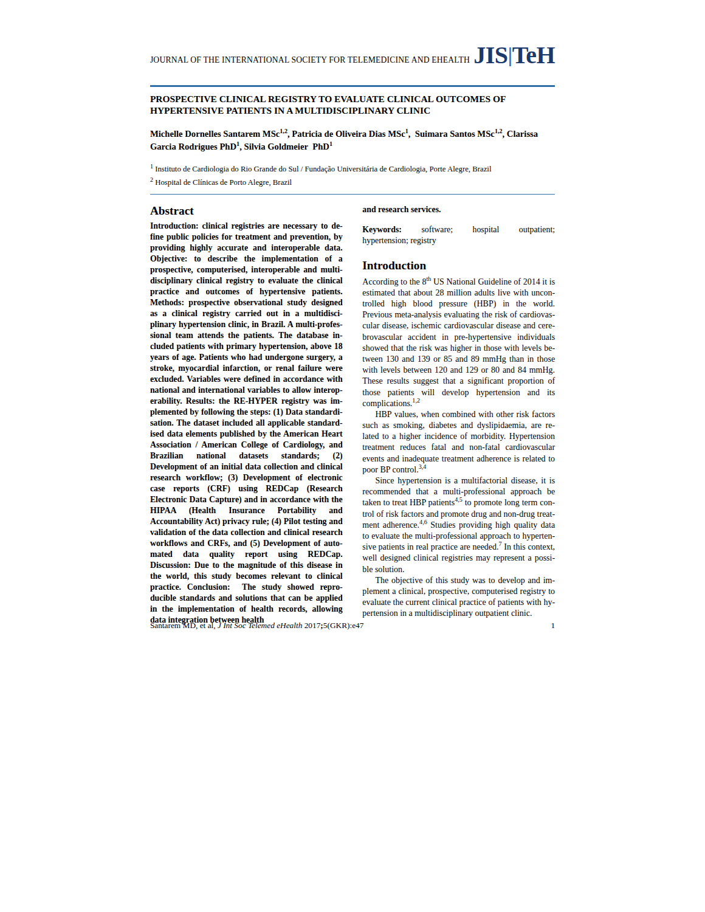JOURNAL OF THE INTERNATIONAL SOCIETY FOR TELEMEDICINE AND EHEALTH
JIS|TeH
Prospective clinical registry to evaluate clinical outcomes of hypertensive patients in a multidisciplinary clinic
Michelle Dornelles Santarem MSc1,2, Patricia de Oliveira Dias MSc1, Suimara Santos MSc1,2, Clarissa Garcia Rodrigues PhD1, Silvia Goldmeier PhD1
1 Instituto de Cardiologia do Rio Grande do Sul / Fundação Universitária de Cardiologia, Porte Alegre, Brazil
2 Hospital de Clínicas de Porto Alegre, Brazil
Abstract
Introduction: clinical registries are necessary to define public policies for treatment and prevention, by providing highly accurate and interoperable data. Objective: to describe the implementation of a prospective, computerised, interoperable and multidisciplinary clinical registry to evaluate the clinical practice and outcomes of hypertensive patients. Methods: prospective observational study designed as a clinical registry carried out in a multidisciplinary hypertension clinic, in Brazil. A multi-professional team attends the patients. The database included patients with primary hypertension, above 18 years of age. Patients who had undergone surgery, a stroke, myocardial infarction, or renal failure were excluded. Variables were defined in accordance with national and international variables to allow interoperability. Results: the RE-HYPER registry was implemented by following the steps: (1) Data standardisation. The dataset included all applicable standardised data elements published by the American Heart Association / American College of Cardiology, and Brazilian national datasets standards; (2) Development of an initial data collection and clinical research workflow; (3) Development of electronic case reports (CRF) using REDCap (Research Electronic Data Capture) and in accordance with the HIPAA (Health Insurance Portability and Accountability Act) privacy rule; (4) Pilot testing and validation of the data collection and clinical research workflows and CRFs, and (5) Development of automated data quality report using REDCap. Discussion: Due to the magnitude of this disease in the world, this study becomes relevant to clinical practice. Conclusion: The study showed reproducible standards and solutions that can be applied in the implementation of health records, allowing data integration between health
and research services.
Keywords: software; hospital outpatient;
hypertension; registry
Introduction
According to the 8th US National Guideline of 2014 it is estimated that about 28 million adults live with uncontrolled high blood pressure (HBP) in the world. Previous meta-analysis evaluating the risk of cardiovascular disease, ischemic cardiovascular disease and cerebrovascular accident in pre-hypertensive individuals showed that the risk was higher in those with levels between 130 and 139 or 85 and 89 mmHg than in those with levels between 120 and 129 or 80 and 84 mmHg. These results suggest that a significant proportion of those patients will develop hypertension and its complications.1,2
HBP values, when combined with other risk factors such as smoking, diabetes and dyslipidaemia, are related to a higher incidence of morbidity. Hypertension treatment reduces fatal and non-fatal cardiovascular events and inadequate treatment adherence is related to poor BP control.3,4
Since hypertension is a multifactorial disease, it is recommended that a multi-professional approach be taken to treat HBP patients4,5 to promote long term control of risk factors and promote drug and non-drug treatment adherence.4,6 Studies providing high quality data to evaluate the multi-professional approach to hypertensive patients in real practice are needed.7 In this context, well designed clinical registries may represent a possible solution.
The objective of this study was to develop and implement a clinical, prospective, computerised registry to evaluate the current clinical practice of patients with hypertension in a multidisciplinary outpatient clinic.
Santarem MD, et al, J Int Soc Telemed eHealth 2017; 5(GKR):e47
1